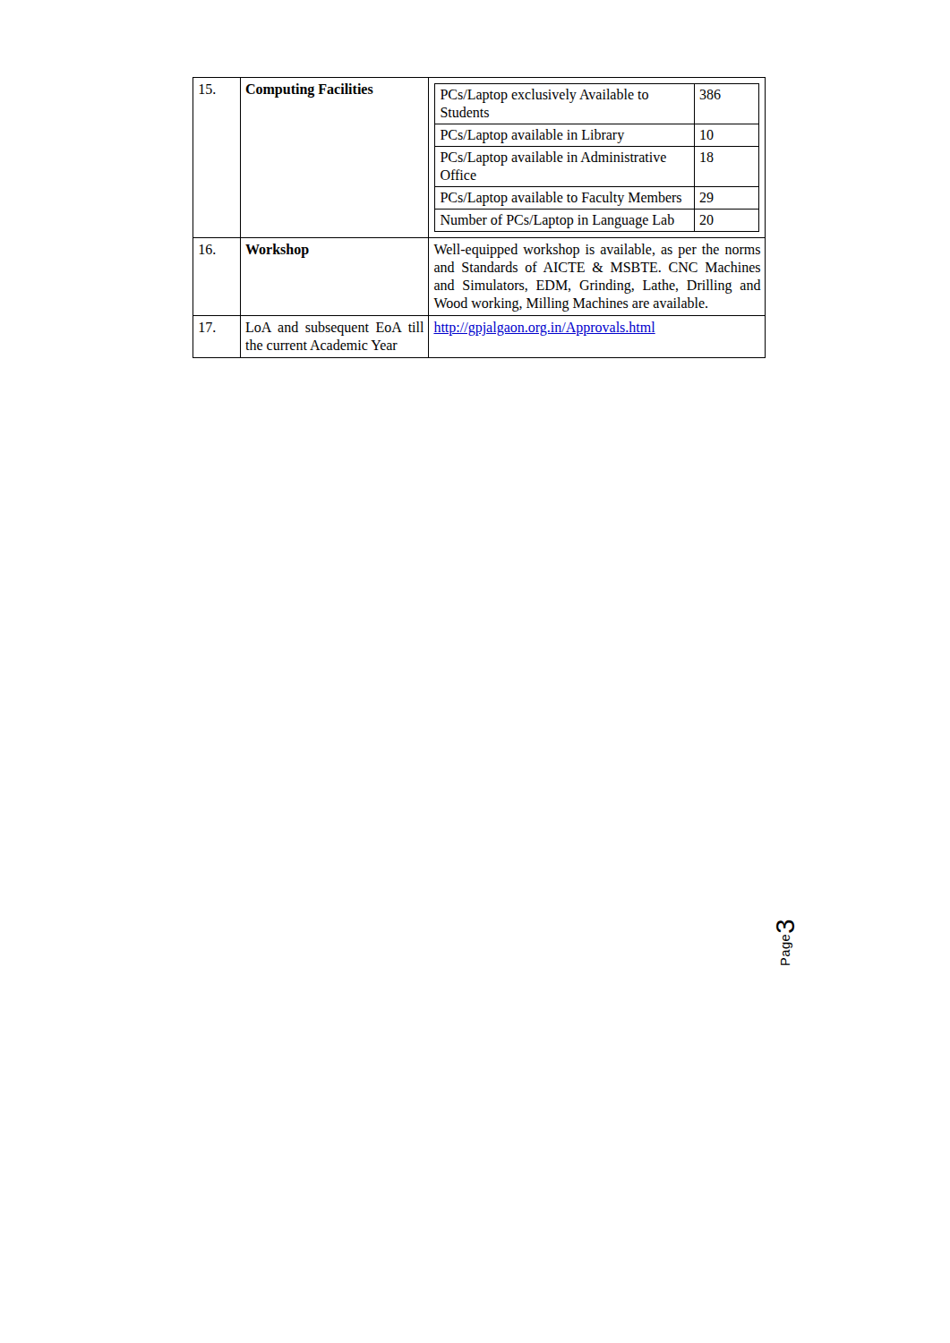| 15. | Computing Facilities | / PCs/Laptop exclusively Available to Students / 386 / / PCs/Laptop available in Library / 10 / / PCs/Laptop available in Administrative Office / 18 / / PCs/Laptop available to Faculty Members / 29 / / Number of PCs/Laptop in Language Lab / 20 / |
| 16. | Workshop | Well-equipped workshop is available, as per the norms and Standards of AICTE & MSBTE. CNC Machines and Simulators, EDM, Grinding, Lathe, Drilling and Wood working, Milling Machines are available. |
| 17. | LoA and subsequent EoA till the current Academic Year | http://gpjalgaon.org.in/Approvals.html |
Page3